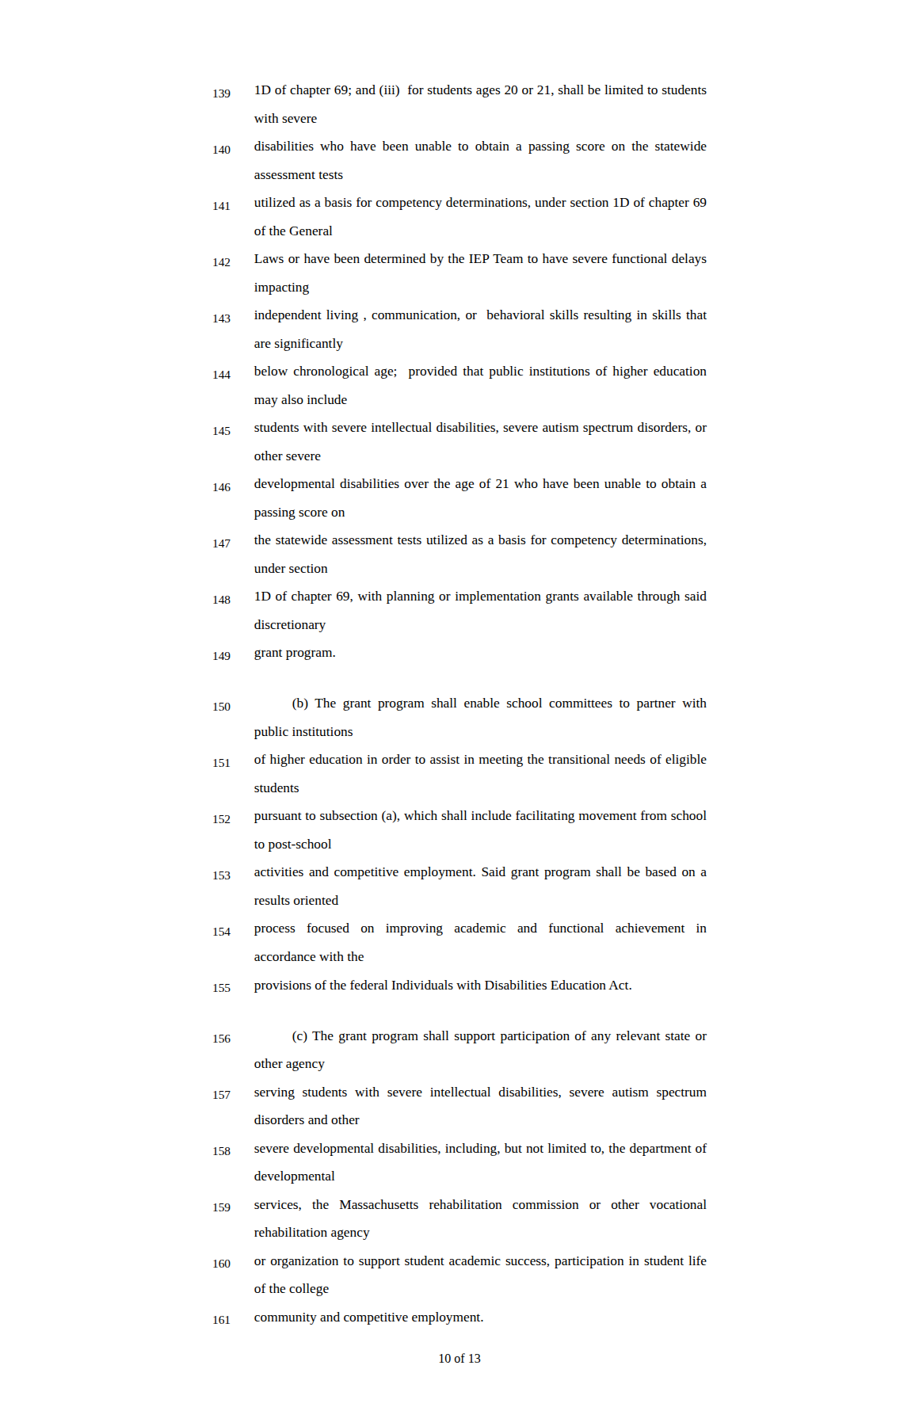139
1D of chapter 69; and (iii) for students ages 20 or 21, shall be limited to students with severe
140
disabilities who have been unable to obtain a passing score on the statewide assessment tests
141
utilized as a basis for competency determinations, under section 1D of chapter 69 of the General
142
Laws or have been determined by the IEP Team to have severe functional delays impacting
143
independent living , communication, or behavioral skills resulting in skills that are significantly
144
below chronological age; provided that public institutions of higher education may also include
145
students with severe intellectual disabilities, severe autism spectrum disorders, or other severe
146
developmental disabilities over the age of 21 who have been unable to obtain a passing score on
147
the statewide assessment tests utilized as a basis for competency determinations, under section
148
1D of chapter 69, with planning or implementation grants available through said discretionary
149
grant program.
150
(b) The grant program shall enable school committees to partner with public institutions
151
of higher education in order to assist in meeting the transitional needs of eligible students
152
pursuant to subsection (a), which shall include facilitating movement from school to post-school
153
activities and competitive employment. Said grant program shall be based on a results oriented
154
process focused on improving academic and functional achievement in accordance with the
155
provisions of the federal Individuals with Disabilities Education Act.
156
(c) The grant program shall support participation of any relevant state or other agency
157
serving students with severe intellectual disabilities, severe autism spectrum disorders and other
158
severe developmental disabilities, including, but not limited to, the department of developmental
159
services, the Massachusetts rehabilitation commission or other vocational rehabilitation agency
160
or organization to support student academic success, participation in student life of the college
161
community and competitive employment.
10 of 13